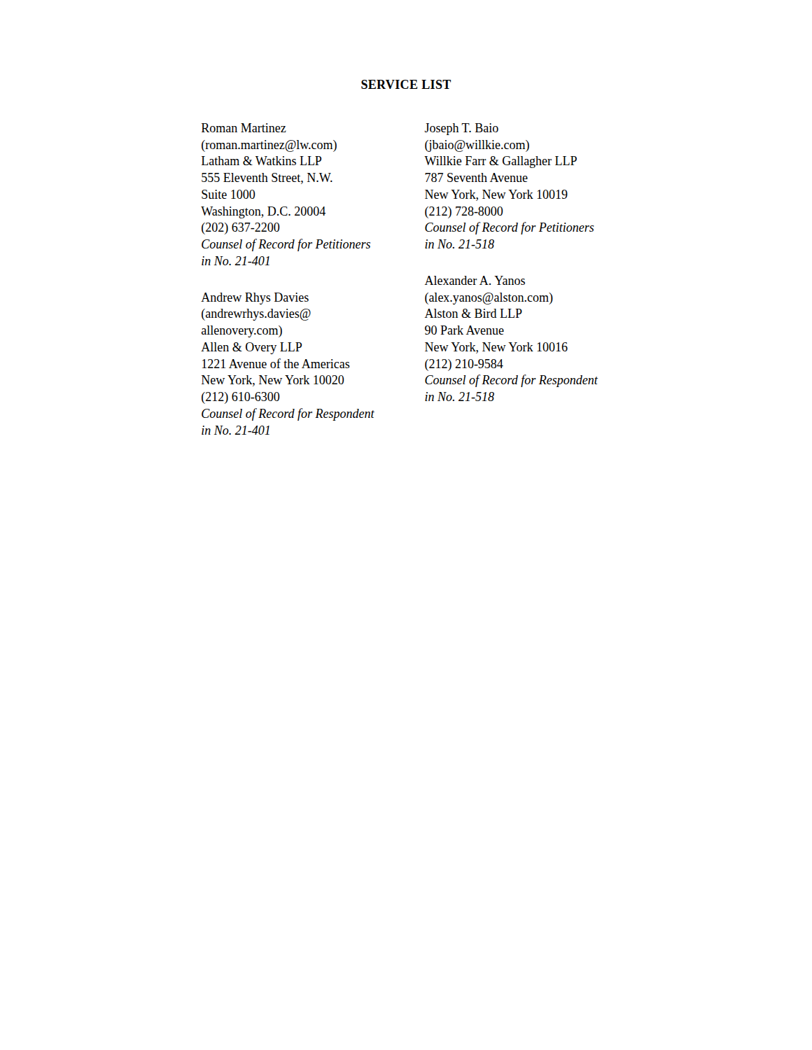SERVICE LIST
Roman Martinez
(roman.martinez@lw.com)
Latham & Watkins LLP
555 Eleventh Street, N.W.
Suite 1000
Washington, D.C. 20004
(202) 637-2200
Counsel of Record for Petitioners
in No. 21-401
Andrew Rhys Davies
(andrewrhys.davies@
allenovery.com)
Allen & Overy LLP
1221 Avenue of the Americas
New York, New York 10020
(212) 610-6300
Counsel of Record for Respondent
in No. 21-401
Joseph T. Baio
(jbaio@willkie.com)
Willkie Farr & Gallagher LLP
787 Seventh Avenue
New York, New York 10019
(212) 728-8000
Counsel of Record for Petitioners
in No. 21-518
Alexander A. Yanos
(alex.yanos@alston.com)
Alston & Bird LLP
90 Park Avenue
New York, New York 10016
(212) 210-9584
Counsel of Record for Respondent
in No. 21-518